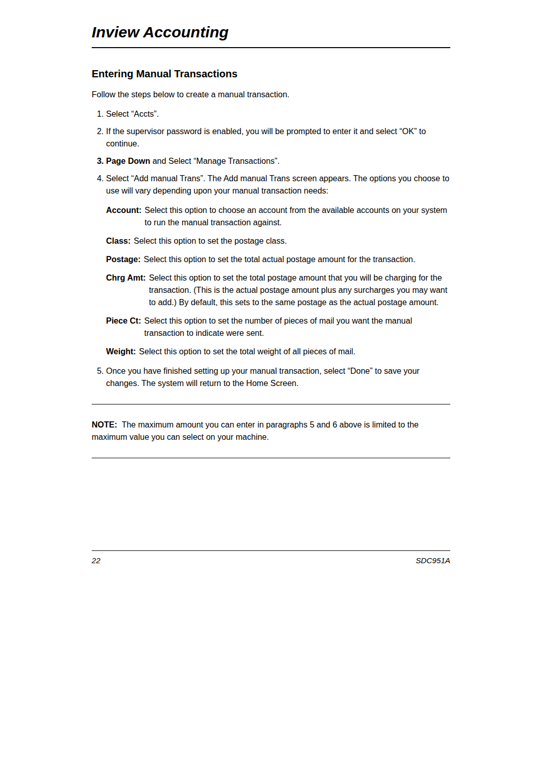Inview Accounting
Entering Manual Transactions
Follow the steps below to create a manual transaction.
Select “Accts”.
If the supervisor password is enabled, you will be prompted to enter it and select “OK” to continue.
Page Down and Select “Manage Transactions”.
Select “Add manual Trans”. The Add manual Trans screen appears. The options you choose to use will vary depending upon your manual transaction needs:
Account:
Select this option to choose an account from the available accounts on your system to run the manual transaction against.
Class:
Select this option to set the postage class.
Postage:
Select this option to set the total actual postage amount for the transaction.
Chrg Amt:
Select this option to set the total postage amount that you will be charging for the transaction. (This is the actual postage amount plus any surcharges you may want to add.) By default, this sets to the same postage as the actual postage amount.
Piece Ct:
Select this option to set the number of pieces of mail you want the manual transaction to indicate were sent.
Weight:
Select this option to set the total weight of all pieces of mail.
Once you have finished setting up your manual transaction, select “Done” to save your changes. The system will return to the Home Screen.
NOTE: The maximum amount you can enter in paragraphs 5 and 6 above is limited to the maximum value you can select on your machine.
22 SDC951A